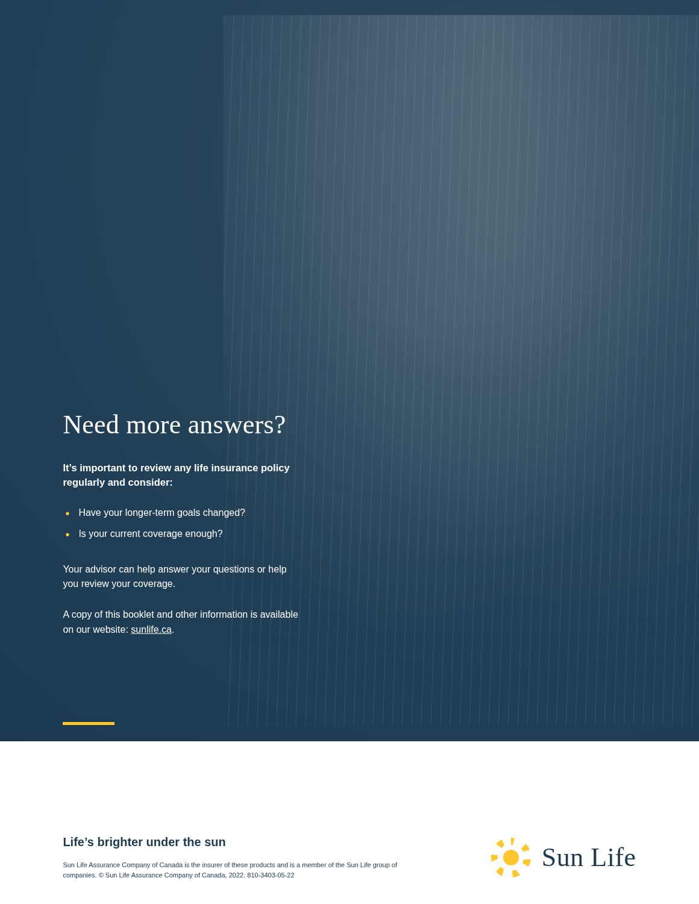Need more answers?
It’s important to review any life insurance policy regularly and consider:
Have your longer-term goals changed?
Is your current coverage enough?
Your advisor can help answer your questions or help you review your coverage.
A copy of this booklet and other information is available on our website: sunlife.ca.
Life’s brighter under the sun
Sun Life Assurance Company of Canada is the insurer of these products and is a member of the Sun Life group of companies. © Sun Life Assurance Company of Canada, 2022. 810-3403-05-22
Sun Life